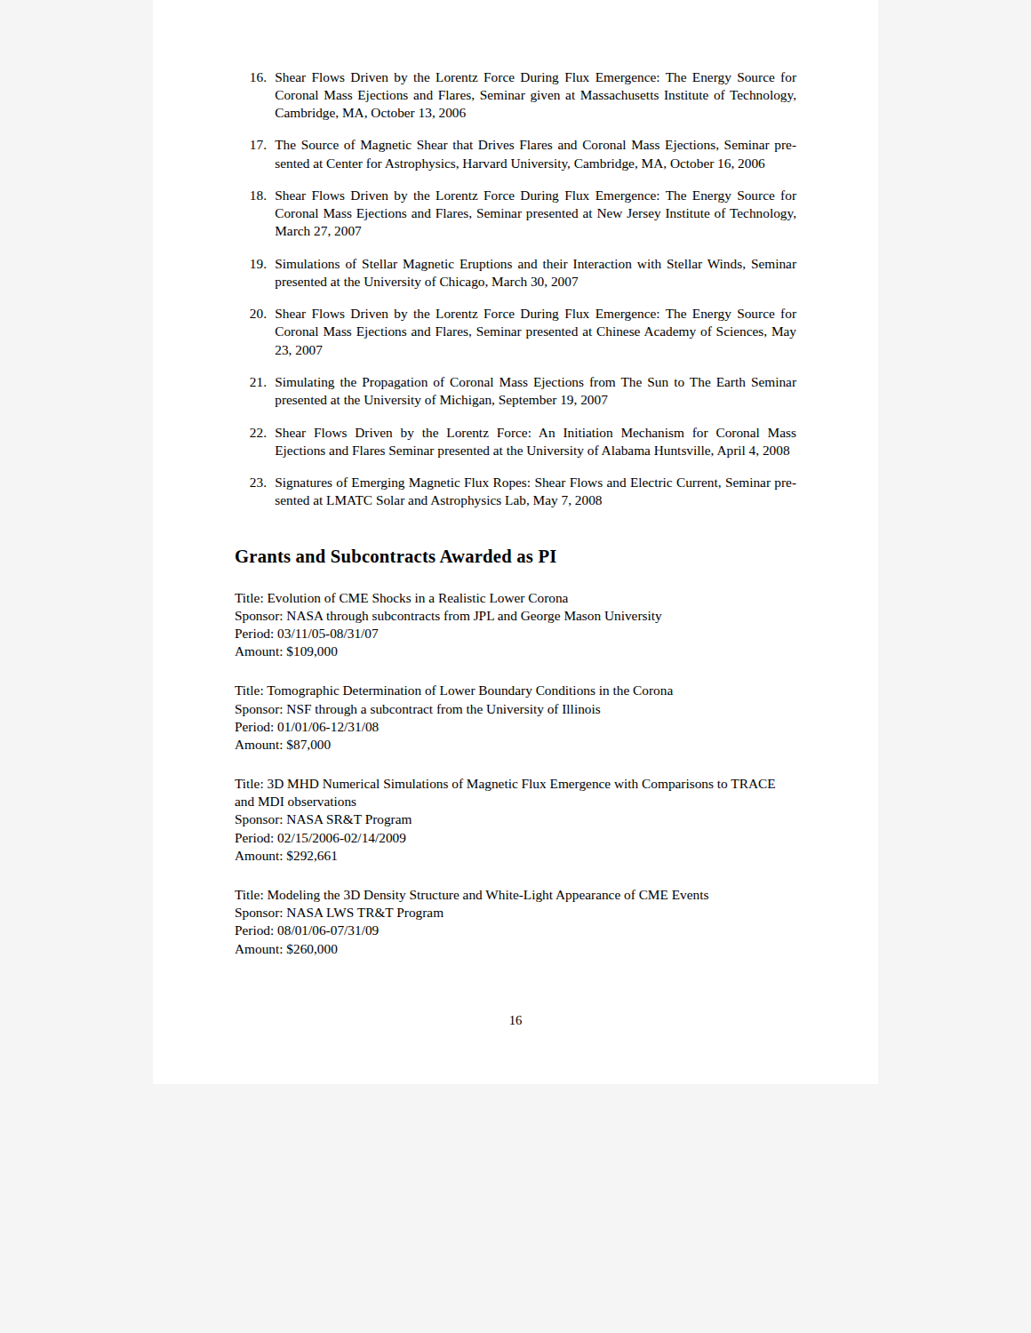Shear Flows Driven by the Lorentz Force During Flux Emergence: The Energy Source for Coronal Mass Ejections and Flares, Seminar given at Massachusetts Institute of Technology, Cambridge, MA, October 13, 2006
The Source of Magnetic Shear that Drives Flares and Coronal Mass Ejections, Seminar presented at Center for Astrophysics, Harvard University, Cambridge, MA, October 16, 2006
Shear Flows Driven by the Lorentz Force During Flux Emergence: The Energy Source for Coronal Mass Ejections and Flares, Seminar presented at New Jersey Institute of Technology, March 27, 2007
Simulations of Stellar Magnetic Eruptions and their Interaction with Stellar Winds, Seminar presented at the University of Chicago, March 30, 2007
Shear Flows Driven by the Lorentz Force During Flux Emergence: The Energy Source for Coronal Mass Ejections and Flares, Seminar presented at Chinese Academy of Sciences, May 23, 2007
Simulating the Propagation of Coronal Mass Ejections from The Sun to The Earth Seminar presented at the University of Michigan, September 19, 2007
Shear Flows Driven by the Lorentz Force: An Initiation Mechanism for Coronal Mass Ejections and Flares Seminar presented at the University of Alabama Huntsville, April 4, 2008
Signatures of Emerging Magnetic Flux Ropes: Shear Flows and Electric Current, Seminar presented at LMATC Solar and Astrophysics Lab, May 7, 2008
Grants and Subcontracts Awarded as PI
Title: Evolution of CME Shocks in a Realistic Lower Corona
Sponsor: NASA through subcontracts from JPL and George Mason University
Period: 03/11/05-08/31/07
Amount: $109,000
Title: Tomographic Determination of Lower Boundary Conditions in the Corona
Sponsor: NSF through a subcontract from the University of Illinois
Period: 01/01/06-12/31/08
Amount: $87,000
Title: 3D MHD Numerical Simulations of Magnetic Flux Emergence with Comparisons to TRACE and MDI observations
Sponsor: NASA SR&T Program
Period: 02/15/2006-02/14/2009
Amount: $292,661
Title: Modeling the 3D Density Structure and White-Light Appearance of CME Events
Sponsor: NASA LWS TR&T Program
Period: 08/01/06-07/31/09
Amount: $260,000
16